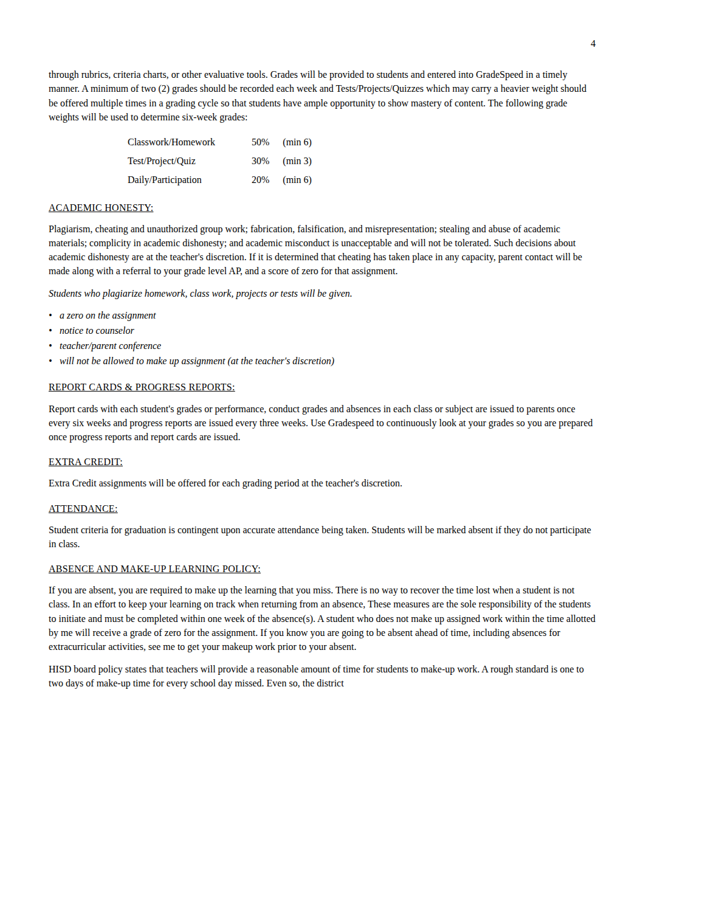4
through rubrics, criteria charts, or other evaluative tools. Grades will be provided to students and entered into GradeSpeed in a timely manner. A minimum of two (2) grades should be recorded each week and Tests/Projects/Quizzes which may carry a heavier weight should be offered multiple times in a grading cycle so that students have ample opportunity to show mastery of content. The following grade weights will be used to determine six-week grades:
| Classwork/Homework | 50% | (min 6) |
| Test/Project/Quiz | 30% | (min 3) |
| Daily/Participation | 20% | (min 6) |
Academic Honesty:
Plagiarism, cheating and unauthorized group work; fabrication, falsification, and misrepresentation; stealing and abuse of academic materials; complicity in academic dishonesty; and academic misconduct is unacceptable and will not be tolerated. Such decisions about academic dishonesty are at the teacher's discretion. If it is determined that cheating has taken place in any capacity, parent contact will be made along with a referral to your grade level AP, and a score of zero for that assignment.
Students who plagiarize homework, class work, projects or tests will be given.
a zero on the assignment
notice to counselor
teacher/parent conference
will not be allowed to make up assignment (at the teacher's discretion)
Report Cards & Progress Reports:
Report cards with each student's grades or performance, conduct grades and absences in each class or subject are issued to parents once every six weeks and progress reports are issued every three weeks. Use Gradespeed to continuously look at your grades so you are prepared once progress reports and report cards are issued.
Extra Credit:
Extra Credit assignments will be offered for each grading period at the teacher's discretion.
Attendance:
Student criteria for graduation is contingent upon accurate attendance being taken. Students will be marked absent if they do not participate in class.
Absence and Make-up Learning Policy:
If you are absent, you are required to make up the learning that you miss. There is no way to recover the time lost when a student is not class. In an effort to keep your learning on track when returning from an absence, These measures are the sole responsibility of the students to initiate and must be completed within one week of the absence(s). A student who does not make up assigned work within the time allotted by me will receive a grade of zero for the assignment. If you know you are going to be absent ahead of time, including absences for extracurricular activities, see me to get your makeup work prior to your absent.
HISD board policy states that teachers will provide a reasonable amount of time for students to make-up work. A rough standard is one to two days of make-up time for every school day missed. Even so, the district